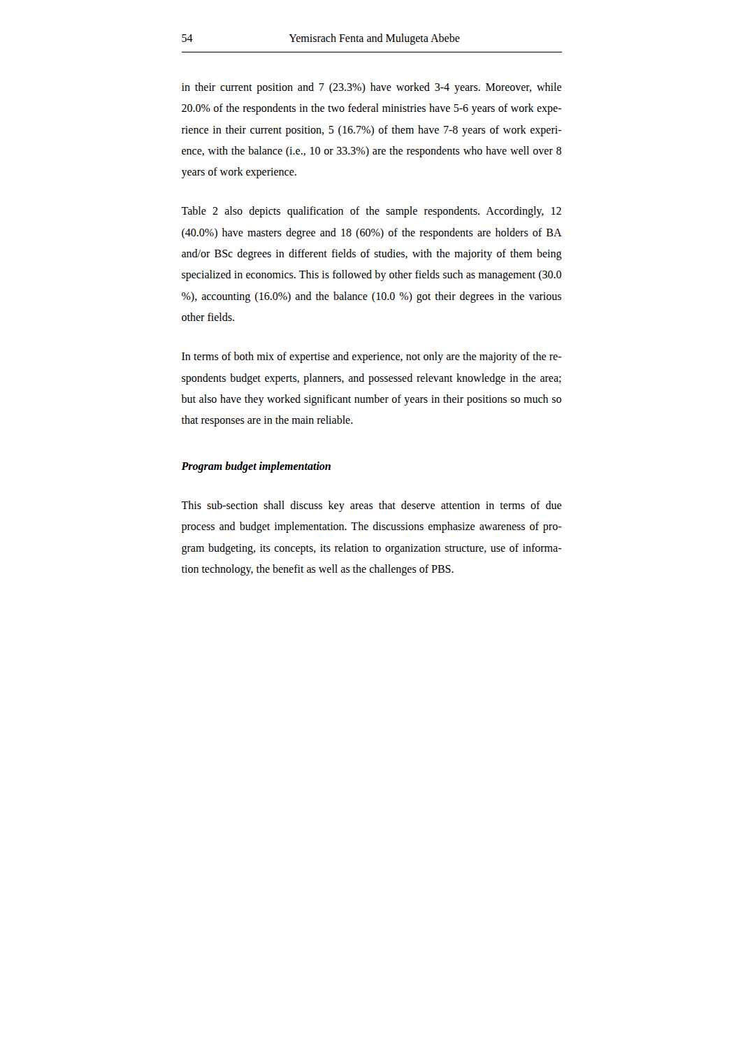54 Yemisrach Fenta and Mulugeta Abebe
in their current position and 7 (23.3%) have worked 3-4 years. Moreover, while 20.0% of the respondents in the two federal ministries have 5-6 years of work experience in their current position, 5 (16.7%) of them have 7-8 years of work experience, with the balance (i.e., 10 or 33.3%) are the respondents who have well over 8 years of work experience.
Table 2 also depicts qualification of the sample respondents. Accordingly, 12 (40.0%) have masters degree and 18 (60%) of the respondents are holders of BA and/or BSc degrees in different fields of studies, with the majority of them being specialized in economics. This is followed by other fields such as management (30.0 %), accounting (16.0%) and the balance (10.0 %) got their degrees in the various other fields.
In terms of both mix of expertise and experience, not only are the majority of the respondents budget experts, planners, and possessed relevant knowledge in the area; but also have they worked significant number of years in their positions so much so that responses are in the main reliable.
Program budget implementation
This sub-section shall discuss key areas that deserve attention in terms of due process and budget implementation. The discussions emphasize awareness of program budgeting, its concepts, its relation to organization structure, use of information technology, the benefit as well as the challenges of PBS.